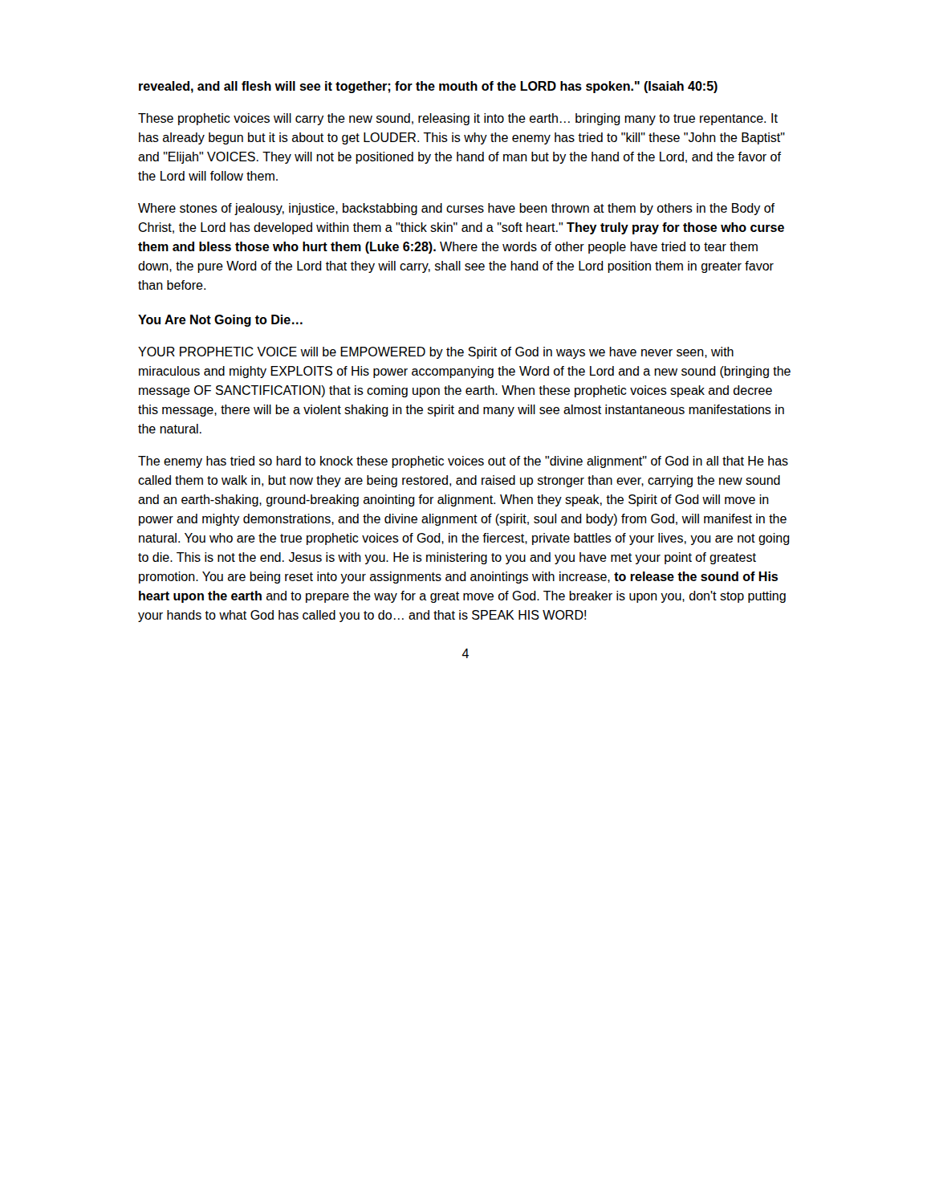revealed, and all flesh will see it together; for the mouth of the LORD has spoken." (Isaiah 40:5)
These prophetic voices will carry the new sound, releasing it into the earth… bringing many to true repentance. It has already begun but it is about to get LOUDER. This is why the enemy has tried to "kill" these "John the Baptist" and "Elijah" VOICES. They will not be positioned by the hand of man but by the hand of the Lord, and the favor of the Lord will follow them.
Where stones of jealousy, injustice, backstabbing and curses have been thrown at them by others in the Body of Christ, the Lord has developed within them a "thick skin" and a "soft heart." They truly pray for those who curse them and bless those who hurt them (Luke 6:28). Where the words of other people have tried to tear them down, the pure Word of the Lord that they will carry, shall see the hand of the Lord position them in greater favor than before.
You Are Not Going to Die…
YOUR PROPHETIC VOICE will be EMPOWERED by the Spirit of God in ways we have never seen, with miraculous and mighty EXPLOITS of His power accompanying the Word of the Lord and a new sound (bringing the message OF SANCTIFICATION) that is coming upon the earth. When these prophetic voices speak and decree this message, there will be a violent shaking in the spirit and many will see almost instantaneous manifestations in the natural.
The enemy has tried so hard to knock these prophetic voices out of the "divine alignment" of God in all that He has called them to walk in, but now they are being restored, and raised up stronger than ever, carrying the new sound and an earth-shaking, ground-breaking anointing for alignment. When they speak, the Spirit of God will move in power and mighty demonstrations, and the divine alignment of (spirit, soul and body) from God, will manifest in the natural. You who are the true prophetic voices of God, in the fiercest, private battles of your lives, you are not going to die. This is not the end. Jesus is with you. He is ministering to you and you have met your point of greatest promotion. You are being reset into your assignments and anointings with increase, to release the sound of His heart upon the earth and to prepare the way for a great move of God. The breaker is upon you, don't stop putting your hands to what God has called you to do… and that is SPEAK HIS WORD!
4